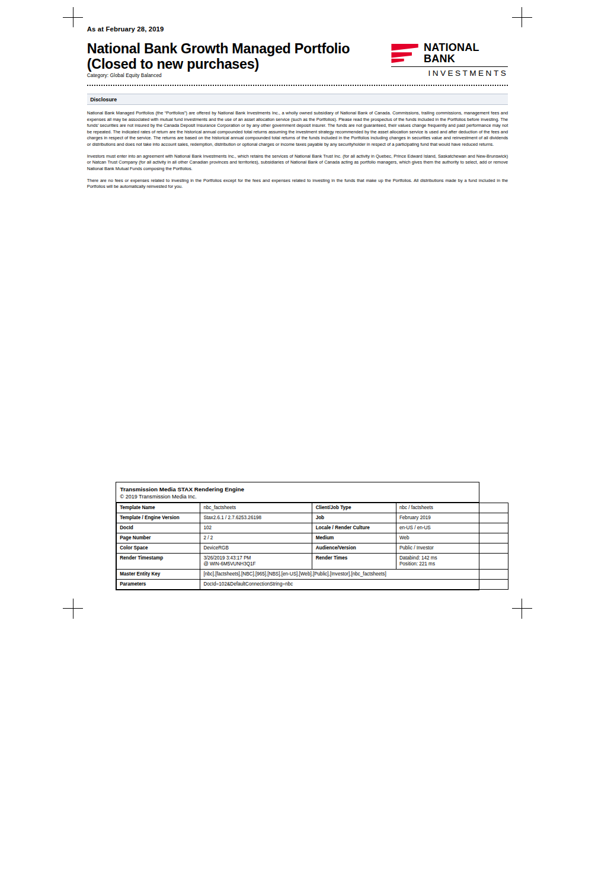As at February 28, 2019
National Bank Growth Managed Portfolio (Closed to new purchases)
Category: Global Equity Balanced
NATIONAL
BANK
INVESTMENTS
Disclosure
National Bank Managed Portfolios (the “Portfolios”) are offered by National Bank Investments Inc., a wholly owned subsidiary of National Bank of Canada. Commissions, trailing commissions, management fees and expenses all may be associated with mutual fund investments and the use of an asset allocation service (such as the Portfolios). Please read the prospectus of the funds included in the Portfolios before investing. The funds’ securities are not insured by the Canada Deposit Insurance Corporation or by any other government deposit insurer. The funds are not guaranteed, their values change frequently and past performance may not be repeated. The indicated rates of return are the historical annual compounded total returns assuming the investment strategy recommended by the asset allocation service is used and after deduction of the fees and charges in respect of the service. The returns are based on the historical annual compounded total returns of the funds included in the Portfolios including changes in securities value and reinvestment of all dividends or distributions and does not take into account sales, redemption, distribution or optional charges or income taxes payable by any securityholder in respect of a participating fund that would have reduced returns.
Investors must enter into an agreement with National Bank Investments Inc., which retains the services of National Bank Trust Inc. (for all activity in Quebec, Prince Edward Island, Saskatchewan and New-Brunswick) or Natcan Trust Company (for all activity in all other Canadian provinces and territories), subsidiaries of National Bank of Canada acting as portfolio managers, which gives them the authority to select, add or remove National Bank Mutual Funds composing the Portfolios.
There are no fees or expenses related to investing in the Portfolios except for the fees and expenses related to investing in the funds that make up the Portfolios. All distributions made by a fund included in the Portfolios will be automatically reinvested for you.
Transmission Media STAX Rendering Engine
© 2019 Transmission Media Inc.
| Template Name | nbc_factsheets | Client/Job Type | nbc / factsheets |
| Template / Engine Version | Stax2.6.1 / 2.7.6253.26198 | Job | February 2019 |
| DocId | 102 | Locale / Render Culture | en-US / en-US |
| Page Number | 2 / 2 | Medium | Web |
| Color Space | DeviceRGB | Audience/Version | Public / Investor |
| Render Timestamp | 3/26/2019 3:43:17 PM @ WIN-6M5VUNH3Q1F | Render Times | Databind: 142 ms Position: 221 ms |
| Master Entity Key | [nbc].[factsheets].[NBC].[965].[NBS].[en-US].[Web].[Public].[Investor].[nbc_factsheets] |
| Parameters | DocId=102&DefaultConnectionString=nbc |